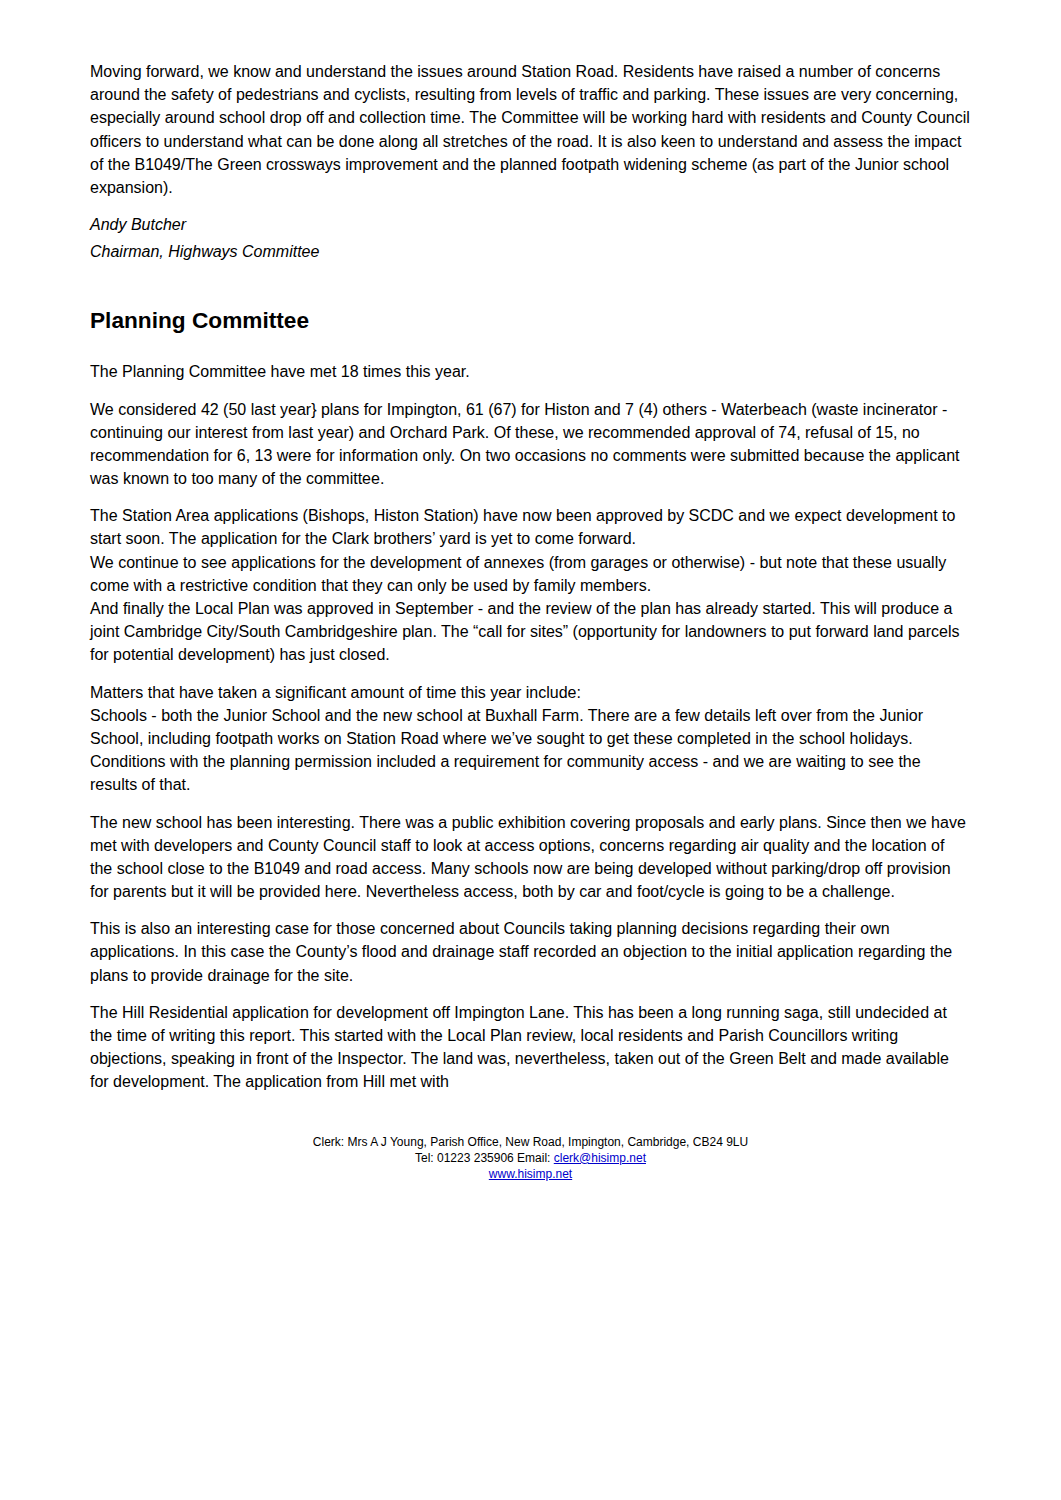Moving forward, we know and understand the issues around Station Road. Residents have raised a number of concerns around the safety of pedestrians and cyclists, resulting from levels of traffic and parking. These issues are very concerning, especially around school drop off and collection time. The Committee will be working hard with residents and County Council officers to understand what can be done along all stretches of the road. It is also keen to understand and assess the impact of the B1049/The Green crossways improvement and the planned footpath widening scheme (as part of the Junior school expansion).
Andy Butcher
Chairman, Highways Committee
Planning Committee
The Planning Committee have met 18 times this year.
We considered 42 (50 last year} plans for Impington, 61 (67) for Histon and 7 (4) others - Waterbeach (waste incinerator - continuing our interest from last year) and Orchard Park. Of these, we recommended approval of 74, refusal of 15, no recommendation for 6, 13 were for information only. On two occasions no comments were submitted because the applicant was known to too many of the committee.
The Station Area applications (Bishops, Histon Station) have now been approved by SCDC and we expect development to start soon. The application for the Clark brothers’ yard is yet to come forward.
We continue to see applications for the development of annexes (from garages or otherwise) - but note that these usually come with a restrictive condition that they can only be used by family members.
And finally the Local Plan was approved in September - and the review of the plan has already started. This will produce a joint Cambridge City/South Cambridgeshire plan. The “call for sites” (opportunity for landowners to put forward land parcels for potential development) has just closed.
Matters that have taken a significant amount of time this year include:
Schools - both the Junior School and the new school at Buxhall Farm. There are a few details left over from the Junior School, including footpath works on Station Road where we’ve sought to get these completed in the school holidays. Conditions with the planning permission included a requirement for community access - and we are waiting to see the results of that.
The new school has been interesting. There was a public exhibition covering proposals and early plans. Since then we have met with developers and County Council staff to look at access options, concerns regarding air quality and the location of the school close to the B1049 and road access. Many schools now are being developed without parking/drop off provision for parents but it will be provided here. Nevertheless access, both by car and foot/cycle is going to be a challenge.
This is also an interesting case for those concerned about Councils taking planning decisions regarding their own applications. In this case the County’s flood and drainage staff recorded an objection to the initial application regarding the plans to provide drainage for the site.
The Hill Residential application for development off Impington Lane. This has been a long running saga, still undecided at the time of writing this report. This started with the Local Plan review, local residents and Parish Councillors writing objections, speaking in front of the Inspector. The land was, nevertheless, taken out of the Green Belt and made available for development. The application from Hill met with
Clerk: Mrs A J Young, Parish Office, New Road, Impington, Cambridge, CB24 9LU
Tel: 01223 235906 Email: clerk@hisimp.net
www.hisimp.net